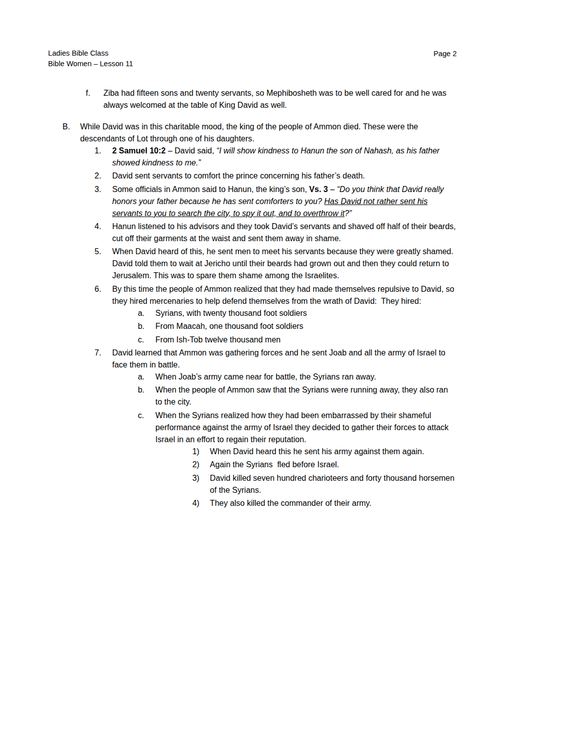Ladies Bible Class
Bible Women – Lesson 11
Page 2
f. Ziba had fifteen sons and twenty servants, so Mephibosheth was to be well cared for and he was always welcomed at the table of King David as well.
B. While David was in this charitable mood, the king of the people of Ammon died. These were the descendants of Lot through one of his daughters.
1. 2 Samuel 10:2 – David said, “I will show kindness to Hanun the son of Nahash, as his father showed kindness to me.”
2. David sent servants to comfort the prince concerning his father’s death.
3. Some officials in Ammon said to Hanun, the king’s son, Vs. 3 – “Do you think that David really honors your father because he has sent comforters to you? Has David not rather sent his servants to you to search the city, to spy it out, and to overthrow it?”
4. Hanun listened to his advisors and they took David’s servants and shaved off half of their beards, cut off their garments at the waist and sent them away in shame.
5. When David heard of this, he sent men to meet his servants because they were greatly shamed. David told them to wait at Jericho until their beards had grown out and then they could return to Jerusalem. This was to spare them shame among the Israelites.
6. By this time the people of Ammon realized that they had made themselves repulsive to David, so they hired mercenaries to help defend themselves from the wrath of David: They hired:
a. Syrians, with twenty thousand foot soldiers
b. From Maacah, one thousand foot soldiers
c. From Ish-Tob twelve thousand men
7. David learned that Ammon was gathering forces and he sent Joab and all the army of Israel to face them in battle.
a. When Joab’s army came near for battle, the Syrians ran away.
b. When the people of Ammon saw that the Syrians were running away, they also ran to the city.
c. When the Syrians realized how they had been embarrassed by their shameful performance against the army of Israel they decided to gather their forces to attack Israel in an effort to regain their reputation.
1) When David heard this he sent his army against them again.
2) Again the Syrians fled before Israel.
3) David killed seven hundred charioteers and forty thousand horsemen of the Syrians.
4) They also killed the commander of their army.